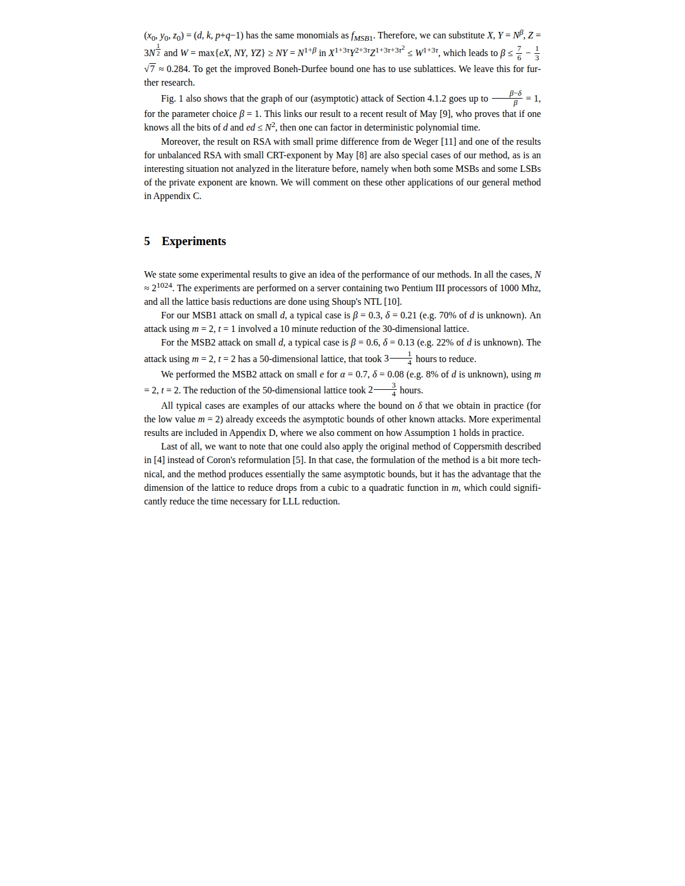(x0, y0, z0) = (d, k, p+q−1) has the same monomials as fMSB1. Therefore, we can substitute X, Y = Nβ, Z = 3N12 and W = max{eX, NY, YZ} ≥ NY = N1+β in X1+3τY2+3τZ1+3τ+3τ2 ≤ W1+3τ, which leads to β ≤ 76 − 13√7 ≈ 0.284. To get the improved Boneh-Durfee bound one has to use sublattices. We leave this for further research.
Fig. 1 also shows that the graph of our (asymptotic) attack of Section 4.1.2 goes up to β−δ β = 1, for the parameter choice β = 1. This links our result to a recent result of May [9], who proves that if one knows all the bits of d and ed ≤ N2, then one can factor in deterministic polynomial time.
Moreover, the result on RSA with small prime difference from de Weger [11] and one of the results for unbalanced RSA with small CRT-exponent by May [8] are also special cases of our method, as is an interesting situation not analyzed in the literature before, namely when both some MSBs and some LSBs of the private exponent are known. We will comment on these other applications of our general method in Appendix C.
5 Experiments
We state some experimental results to give an idea of the performance of our methods. In all the cases, N ≈ 21024. The experiments are performed on a server containing two Pentium III processors of 1000 Mhz, and all the lattice basis reductions are done using Shoup's NTL [10].
For our MSB1 attack on small d, a typical case is β = 0.3, δ = 0.21 (e.g. 70% of d is unknown). An attack using m = 2, t = 1 involved a 10 minute reduction of the 30-dimensional lattice.
For the MSB2 attack on small d, a typical case is β = 0.6, δ = 0.13 (e.g. 22% of d is unknown). The attack using m = 2, t = 2 has a 50-dimensional lattice, that took 314 hours to reduce.
We performed the MSB2 attack on small e for α = 0.7, δ = 0.08 (e.g. 8% of d is unknown), using m = 2, t = 2. The reduction of the 50-dimensional lattice took 234 hours.
All typical cases are examples of our attacks where the bound on δ that we obtain in practice (for the low value m = 2) already exceeds the asymptotic bounds of other known attacks. More experimental results are included in Appendix D, where we also comment on how Assumption 1 holds in practice.
Last of all, we want to note that one could also apply the original method of Coppersmith described in [4] instead of Coron's reformulation [5]. In that case, the formulation of the method is a bit more technical, and the method produces essentially the same asymptotic bounds, but it has the advantage that the dimension of the lattice to reduce drops from a cubic to a quadratic function in m, which could significantly reduce the time necessary for LLL reduction.